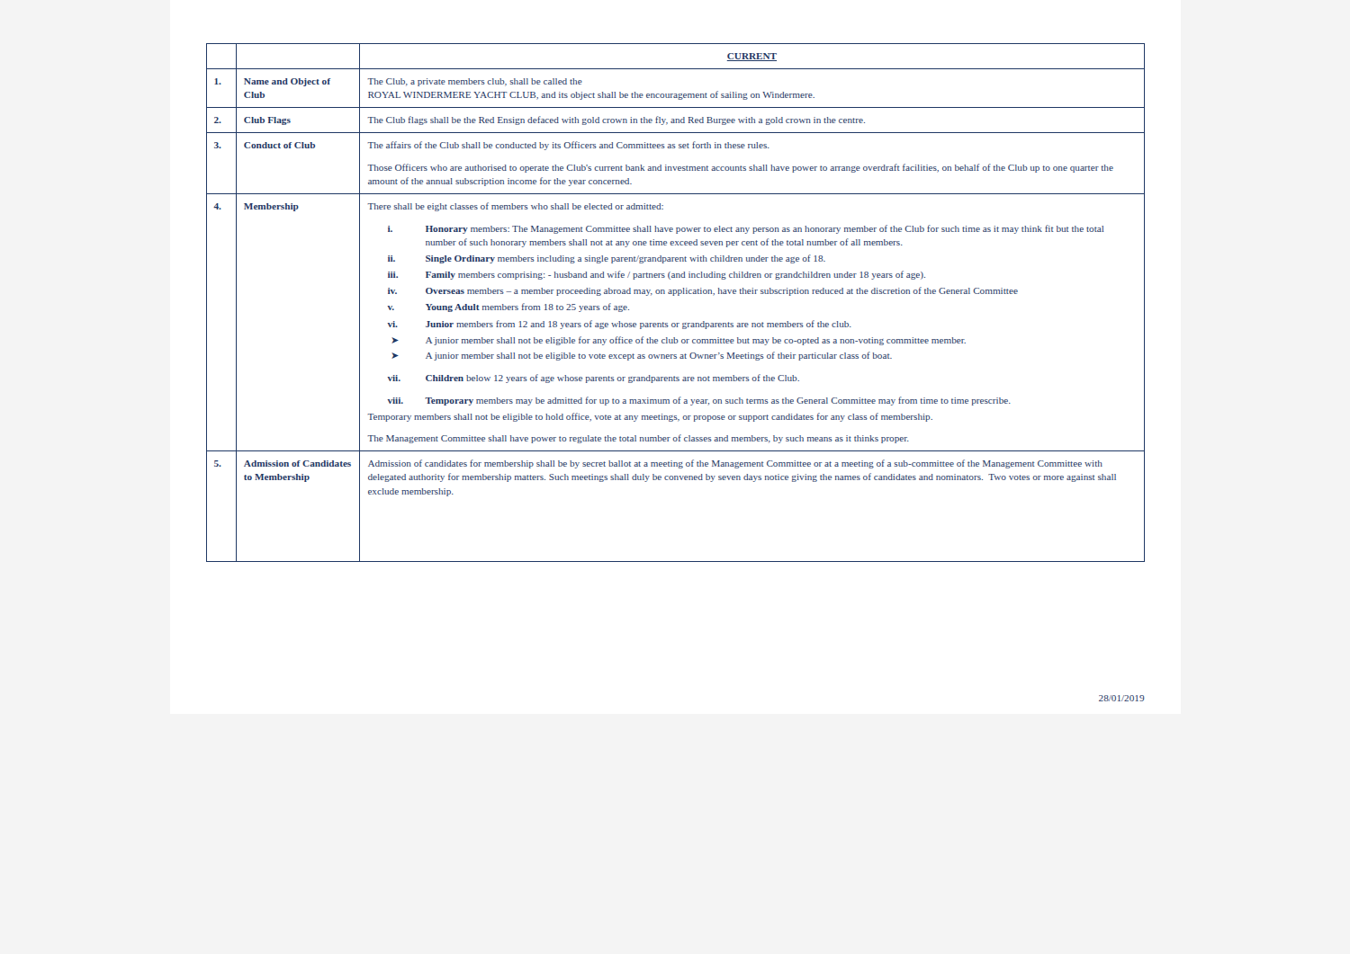| | | CURRENT |
| --- | --- | --- |
| 1. | Name and Object of Club | The Club, a private members club, shall be called the ROYAL WINDERMERE YACHT CLUB, and its object shall be the encouragement of sailing on Windermere. |
| 2. | Club Flags | The Club flags shall be the Red Ensign defaced with gold crown in the fly, and Red Burgee with a gold crown in the centre. |
| 3. | Conduct of Club | The affairs of the Club shall be conducted by its Officers and Committees as set forth in these rules. Those Officers who are authorised to operate the Club's current bank and investment accounts shall have power to arrange overdraft facilities, on behalf of the Club up to one quarter the amount of the annual subscription income for the year concerned. |
| 4. | Membership | There shall be eight classes of members who shall be elected or admitted: i. Honorary members: The Management Committee shall have power to elect any person as an honorary member of the Club for such time as it may think fit but the total number of such honorary members shall not at any one time exceed seven per cent of the total number of all members. ii. Single Ordinary members including a single parent/grandparent with children under the age of 18. iii. Family members comprising: - husband and wife / partners (and including children or grandchildren under 18 years of age). iv. Overseas members – a member proceeding abroad may, on application, have their subscription reduced at the discretion of the General Committee v. Young Adult members from 18 to 25 years of age. vi. Junior members from 12 and 18 years of age whose parents or grandparents are not members of the club. ➤ A junior member shall not be eligible for any office of the club or committee but may be co-opted as a non-voting committee member. ➤ A junior member shall not be eligible to vote except as owners at Owner’s Meetings of their particular class of boat. vii. Children below 12 years of age whose parents or grandparents are not members of the Club. viii. Temporary members may be admitted for up to a maximum of a year, on such terms as the General Committee may from time to time prescribe. Temporary members shall not be eligible to hold office, vote at any meetings, or propose or support candidates for any class of membership. The Management Committee shall have power to regulate the total number of classes and members, by such means as it thinks proper. |
| 5. | Admission of Candidates to Membership | Admission of candidates for membership shall be by secret ballot at a meeting of the Management Committee or at a meeting of a sub-committee of the Management Committee with delegated authority for membership matters. Such meetings shall duly be convened by seven days notice giving the names of candidates and nominators. Two votes or more against shall exclude membership. |
28/01/2019